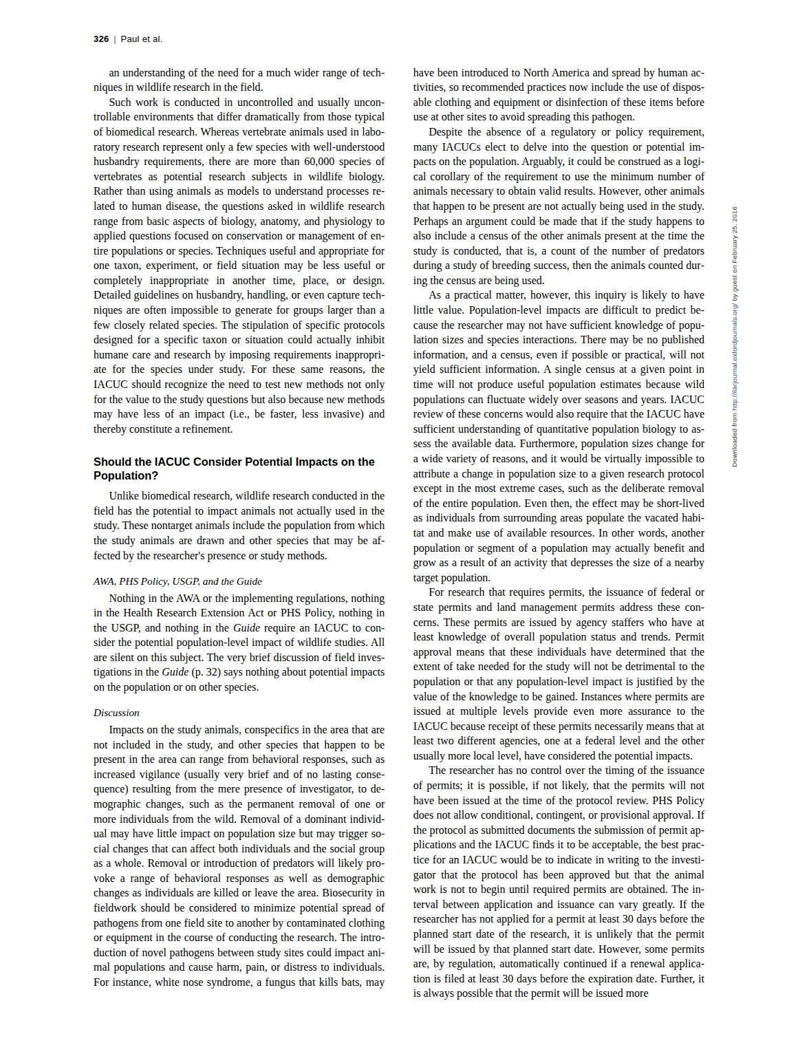326|Paul et al.
Downloaded from http://ilarjournal.oxfordjournals.org/ by guest on February 25, 2016
an understanding of the need for a much wider range of techniques in wildlife research in the field.
Such work is conducted in uncontrolled and usually uncontrollable environments that differ dramatically from those typical of biomedical research. Whereas vertebrate animals used in laboratory research represent only a few species with well-understood husbandry requirements, there are more than 60,000 species of vertebrates as potential research subjects in wildlife biology. Rather than using animals as models to understand processes related to human disease, the questions asked in wildlife research range from basic aspects of biology, anatomy, and physiology to applied questions focused on conservation or management of entire populations or species. Techniques useful and appropriate for one taxon, experiment, or field situation may be less useful or completely inappropriate in another time, place, or design. Detailed guidelines on husbandry, handling, or even capture techniques are often impossible to generate for groups larger than a few closely related species. The stipulation of specific protocols designed for a specific taxon or situation could actually inhibit humane care and research by imposing requirements inappropriate for the species under study. For these same reasons, the IACUC should recognize the need to test new methods not only for the value to the study questions but also because new methods may have less of an impact (i.e., be faster, less invasive) and thereby constitute a refinement.
Should the IACUC Consider Potential Impacts on the Population?
Unlike biomedical research, wildlife research conducted in the field has the potential to impact animals not actually used in the study. These nontarget animals include the population from which the study animals are drawn and other species that may be affected by the researcher's presence or study methods.
AWA, PHS Policy, USGP, and the Guide
Nothing in the AWA or the implementing regulations, nothing in the Health Research Extension Act or PHS Policy, nothing in the USGP, and nothing in the Guide require an IACUC to consider the potential population-level impact of wildlife studies. All are silent on this subject. The very brief discussion of field investigations in the Guide (p. 32) says nothing about potential impacts on the population or on other species.
Discussion
Impacts on the study animals, conspecifics in the area that are not included in the study, and other species that happen to be present in the area can range from behavioral responses, such as increased vigilance (usually very brief and of no lasting consequence) resulting from the mere presence of investigator, to demographic changes, such as the permanent removal of one or more individuals from the wild. Removal of a dominant individual may have little impact on population size but may trigger social changes that can affect both individuals and the social group as a whole. Removal or introduction of predators will likely provoke a range of behavioral responses as well as demographic changes as individuals are killed or leave the area. Biosecurity in fieldwork should be considered to minimize potential spread of pathogens from one field site to another by contaminated clothing or equipment in the course of conducting the research. The introduction of novel pathogens between study sites could impact animal populations and cause harm, pain, or distress to individuals. For instance, white nose syndrome, a fungus that kills bats, may have been introduced to North America and spread by human activities, so recommended practices now include the use of disposable clothing and equipment or disinfection of these items before use at other sites to avoid spreading this pathogen.
Despite the absence of a regulatory or policy requirement, many IACUCs elect to delve into the question or potential impacts on the population. Arguably, it could be construed as a logical corollary of the requirement to use the minimum number of animals necessary to obtain valid results. However, other animals that happen to be present are not actually being used in the study. Perhaps an argument could be made that if the study happens to also include a census of the other animals present at the time the study is conducted, that is, a count of the number of predators during a study of breeding success, then the animals counted during the census are being used.
As a practical matter, however, this inquiry is likely to have little value. Population-level impacts are difficult to predict because the researcher may not have sufficient knowledge of population sizes and species interactions. There may be no published information, and a census, even if possible or practical, will not yield sufficient information. A single census at a given point in time will not produce useful population estimates because wild populations can fluctuate widely over seasons and years. IACUC review of these concerns would also require that the IACUC have sufficient understanding of quantitative population biology to assess the available data. Furthermore, population sizes change for a wide variety of reasons, and it would be virtually impossible to attribute a change in population size to a given research protocol except in the most extreme cases, such as the deliberate removal of the entire population. Even then, the effect may be short-lived as individuals from surrounding areas populate the vacated habitat and make use of available resources. In other words, another population or segment of a population may actually benefit and grow as a result of an activity that depresses the size of a nearby target population.
For research that requires permits, the issuance of federal or state permits and land management permits address these concerns. These permits are issued by agency staffers who have at least knowledge of overall population status and trends. Permit approval means that these individuals have determined that the extent of take needed for the study will not be detrimental to the population or that any population-level impact is justified by the value of the knowledge to be gained. Instances where permits are issued at multiple levels provide even more assurance to the IACUC because receipt of these permits necessarily means that at least two different agencies, one at a federal level and the other usually more local level, have considered the potential impacts.
The researcher has no control over the timing of the issuance of permits; it is possible, if not likely, that the permits will not have been issued at the time of the protocol review. PHS Policy does not allow conditional, contingent, or provisional approval. If the protocol as submitted documents the submission of permit applications and the IACUC finds it to be acceptable, the best practice for an IACUC would be to indicate in writing to the investigator that the protocol has been approved but that the animal work is not to begin until required permits are obtained. The interval between application and issuance can vary greatly. If the researcher has not applied for a permit at least 30 days before the planned start date of the research, it is unlikely that the permit will be issued by that planned start date. However, some permits are, by regulation, automatically continued if a renewal application is filed at least 30 days before the expiration date. Further, it is always possible that the permit will be issued more